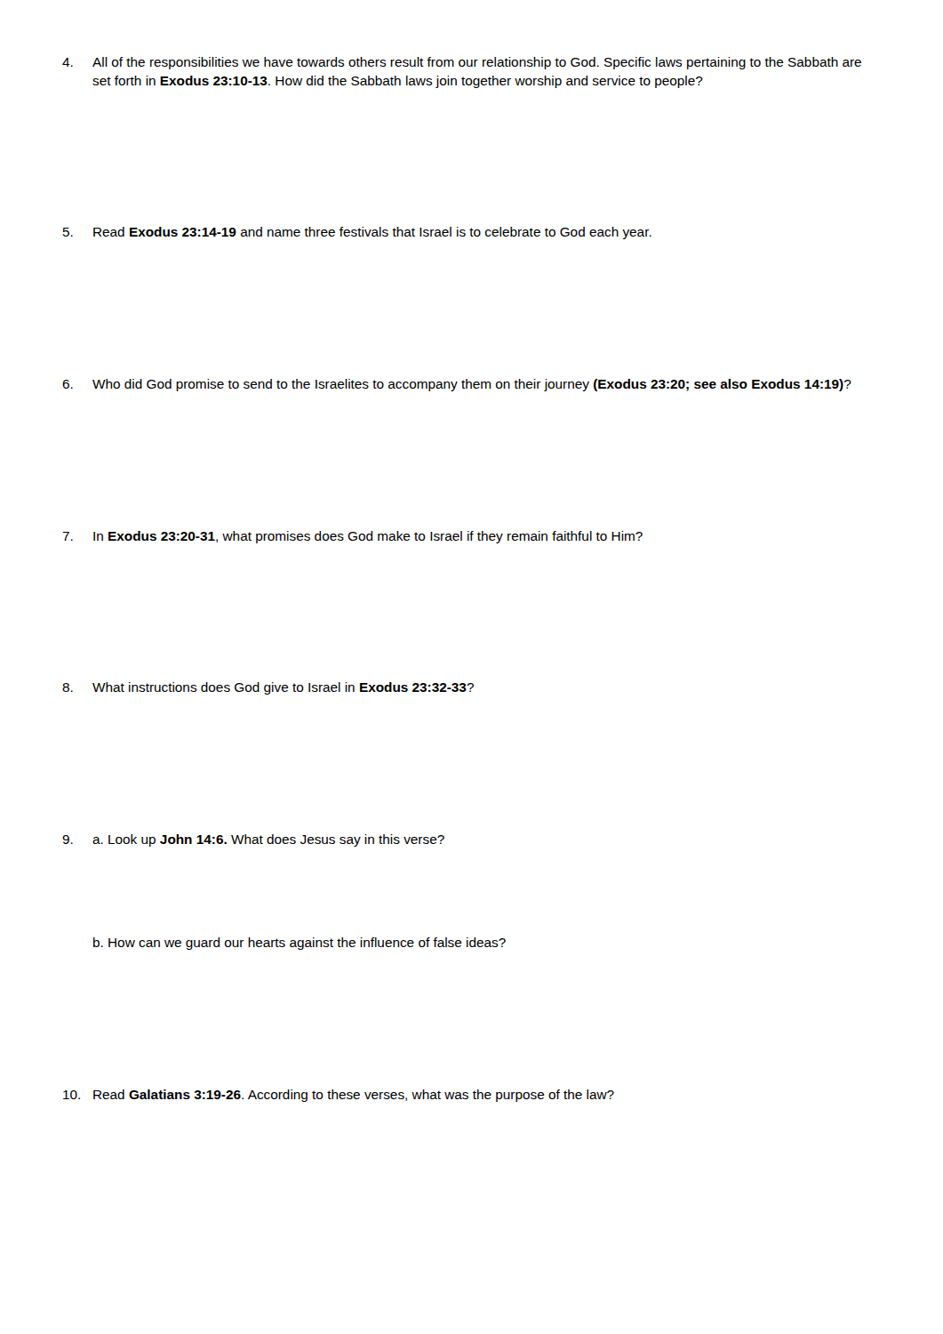4. All of the responsibilities we have towards others result from our relationship to God. Specific laws pertaining to the Sabbath are set forth in Exodus 23:10-13. How did the Sabbath laws join together worship and service to people?
5. Read Exodus 23:14-19 and name three festivals that Israel is to celebrate to God each year.
6. Who did God promise to send to the Israelites to accompany them on their journey (Exodus 23:20; see also Exodus 14:19)?
7. In Exodus 23:20-31, what promises does God make to Israel if they remain faithful to Him?
8. What instructions does God give to Israel in Exodus 23:32-33?
9. a. Look up John 14:6. What does Jesus say in this verse?
b. How can we guard our hearts against the influence of false ideas?
10. Read Galatians 3:19-26. According to these verses, what was the purpose of the law?